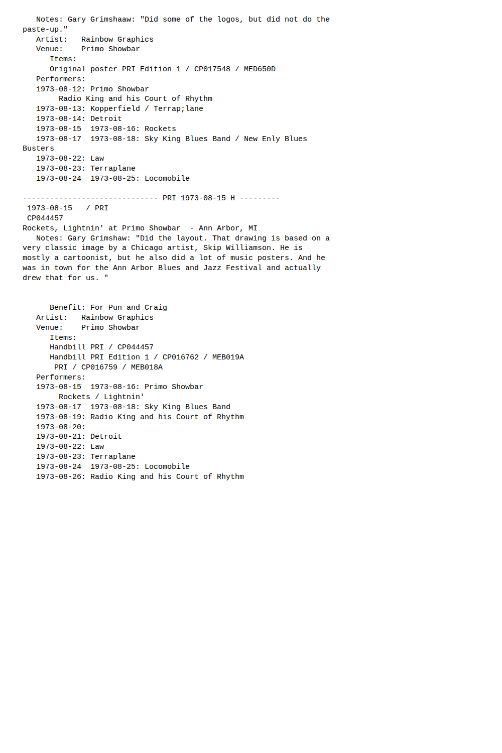Notes: Gary Grimshaaw: "Did some of the logos, but did not do the 
paste-up."
   Artist:   Rainbow Graphics
   Venue:    Primo Showbar
      Items:
      Original poster PRI Edition 1 / CP017548 / MED650D
   Performers:
   1973-08-12: Primo Showbar
        Radio King and his Court of Rhythm
   1973-08-13: Kopperfield / Terrap;lane
   1973-08-14: Detroit
   1973-08-15  1973-08-16: Rockets
   1973-08-17  1973-08-18: Sky King Blues Band / New Enly Blues 
Busters
   1973-08-22: Law
   1973-08-23: Terraplane
   1973-08-24  1973-08-25: Locomobile

------------------------------ PRI 1973-08-15 H ---------
 1973-08-15   / PRI 
 CP044457
Rockets, Lightnin' at Primo Showbar  - Ann Arbor, MI
   Notes: Gary Grimshaw: "Did the layout. That drawing is based on a 
very classic image by a Chicago artist, Skip Williamson. He is 
mostly a cartoonist, but he also did a lot of music posters. And he 
was in town for the Ann Arbor Blues and Jazz Festival and actually 
drew that for us. "


      Benefit: For Pun and Craig
   Artist:   Rainbow Graphics
   Venue:    Primo Showbar
      Items:
      Handbill PRI / CP044457
      Handbill PRI Edition 1 / CP016762 / MEB019A
       PRI / CP016759 / MEB018A
   Performers:
   1973-08-15  1973-08-16: Primo Showbar
        Rockets / Lightnin'
   1973-08-17  1973-08-18: Sky King Blues Band
   1973-08-19: Radio King and his Court of Rhythm
   1973-08-20: 
   1973-08-21: Detroit
   1973-08-22: Law
   1973-08-23: Terraplane
   1973-08-24  1973-08-25: Locomobile
   1973-08-26: Radio King and his Court of Rhythm